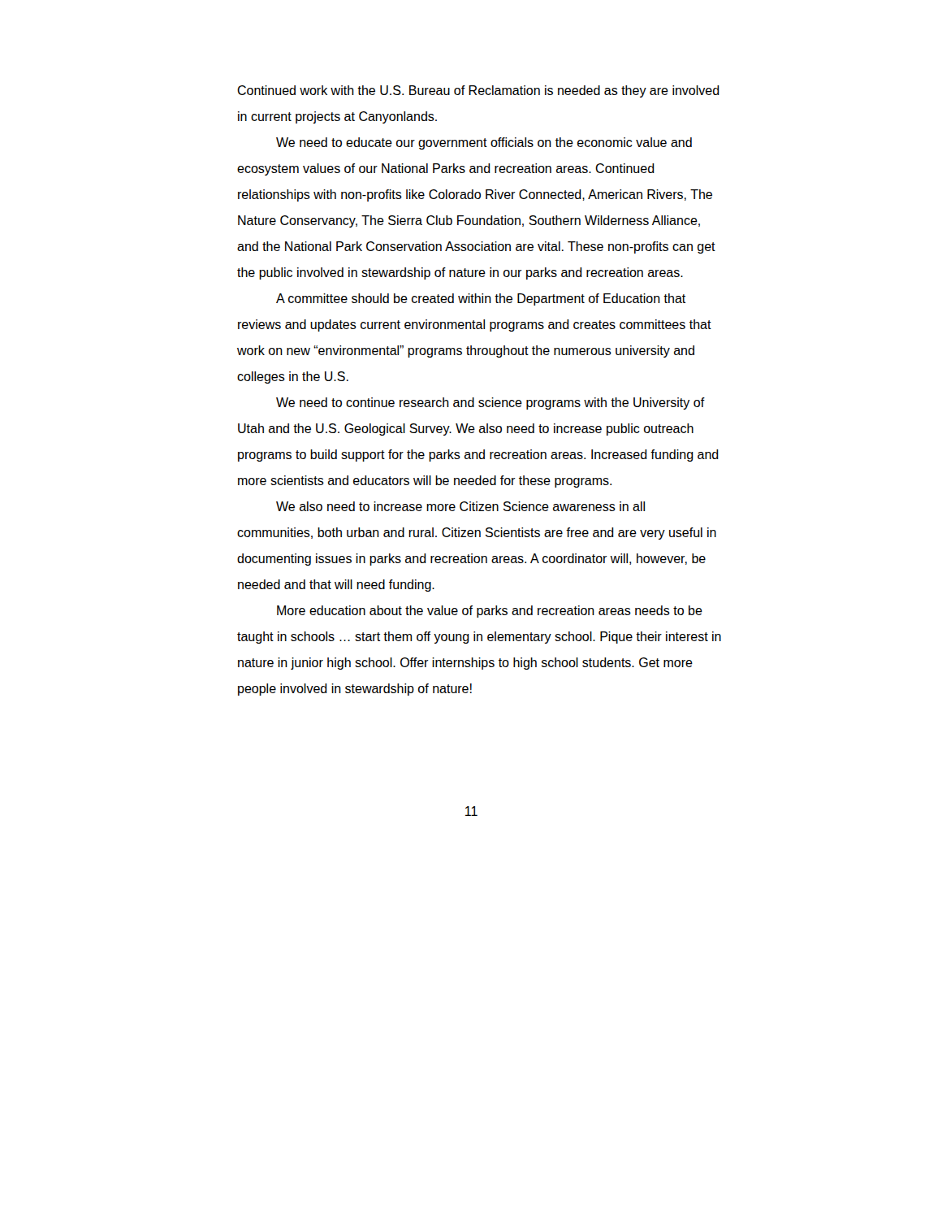Continued work with the U.S. Bureau of Reclamation is needed as they are involved in current projects at Canyonlands.
We need to educate our government officials on the economic value and ecosystem values of our National Parks and recreation areas. Continued relationships with non-profits like Colorado River Connected, American Rivers, The Nature Conservancy, The Sierra Club Foundation, Southern Wilderness Alliance, and the National Park Conservation Association are vital. These non-profits can get the public involved in stewardship of nature in our parks and recreation areas.
A committee should be created within the Department of Education that reviews and updates current environmental programs and creates committees that work on new “environmental” programs throughout the numerous university and colleges in the U.S.
We need to continue research and science programs with the University of Utah and the U.S. Geological Survey. We also need to increase public outreach programs to build support for the parks and recreation areas. Increased funding and more scientists and educators will be needed for these programs.
We also need to increase more Citizen Science awareness in all communities, both urban and rural. Citizen Scientists are free and are very useful in documenting issues in parks and recreation areas. A coordinator will, however, be needed and that will need funding.
More education about the value of parks and recreation areas needs to be taught in schools … start them off young in elementary school. Pique their interest in nature in junior high school. Offer internships to high school students. Get more people involved in stewardship of nature!
11